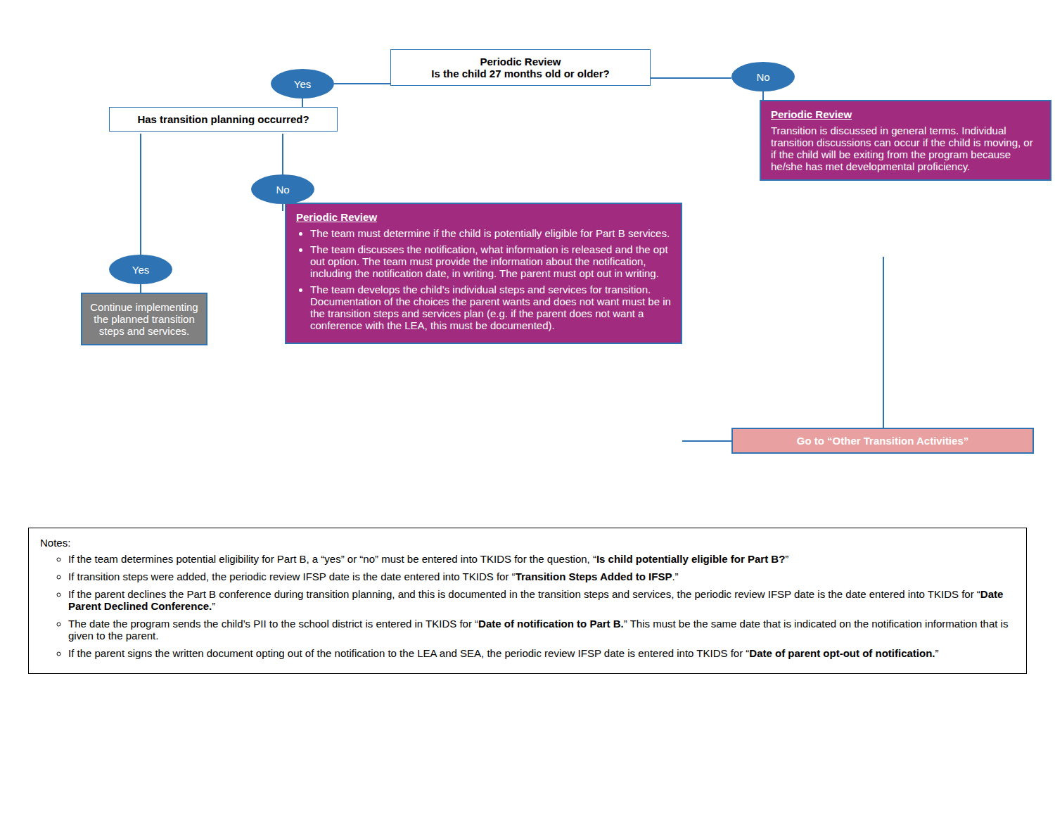Periodic Review
Is the child 27 months old or older?
Yes
No
Has transition planning occurred?
Periodic Review
Transition is discussed in general terms. Individual transition discussions can occur if the child is moving, or if the child will be exiting from the program because he/she has met developmental proficiency.
No
Yes
Continue implementing the planned transition steps and services.
Periodic Review
The team must determine if the child is potentially eligible for Part B services.
The team discusses the notification, what information is released and the opt out option. The team must provide the information about the notification, including the notification date, in writing. The parent must opt out in writing.
The team develops the child’s individual steps and services for transition. Documentation of the choices the parent wants and does not want must be in the transition steps and services plan (e.g. if the parent does not want a conference with the LEA, this must be documented).
Go to “Other Transition Activities”
Notes:
If the team determines potential eligibility for Part B, a “yes” or “no” must be entered into TKIDS for the question, “Is child potentially eligible for Part B?”
If transition steps were added, the periodic review IFSP date is the date entered into TKIDS for “Transition Steps Added to IFSP.”
If the parent declines the Part B conference during transition planning, and this is documented in the transition steps and services, the periodic review IFSP date is the date entered into TKIDS for “Date Parent Declined Conference.”
The date the program sends the child’s PII to the school district is entered in TKIDS for “Date of notification to Part B.” This must be the same date that is indicated on the notification information that is given to the parent.
If the parent signs the written document opting out of the notification to the LEA and SEA, the periodic review IFSP date is entered into TKIDS for “Date of parent opt-out of notification.”